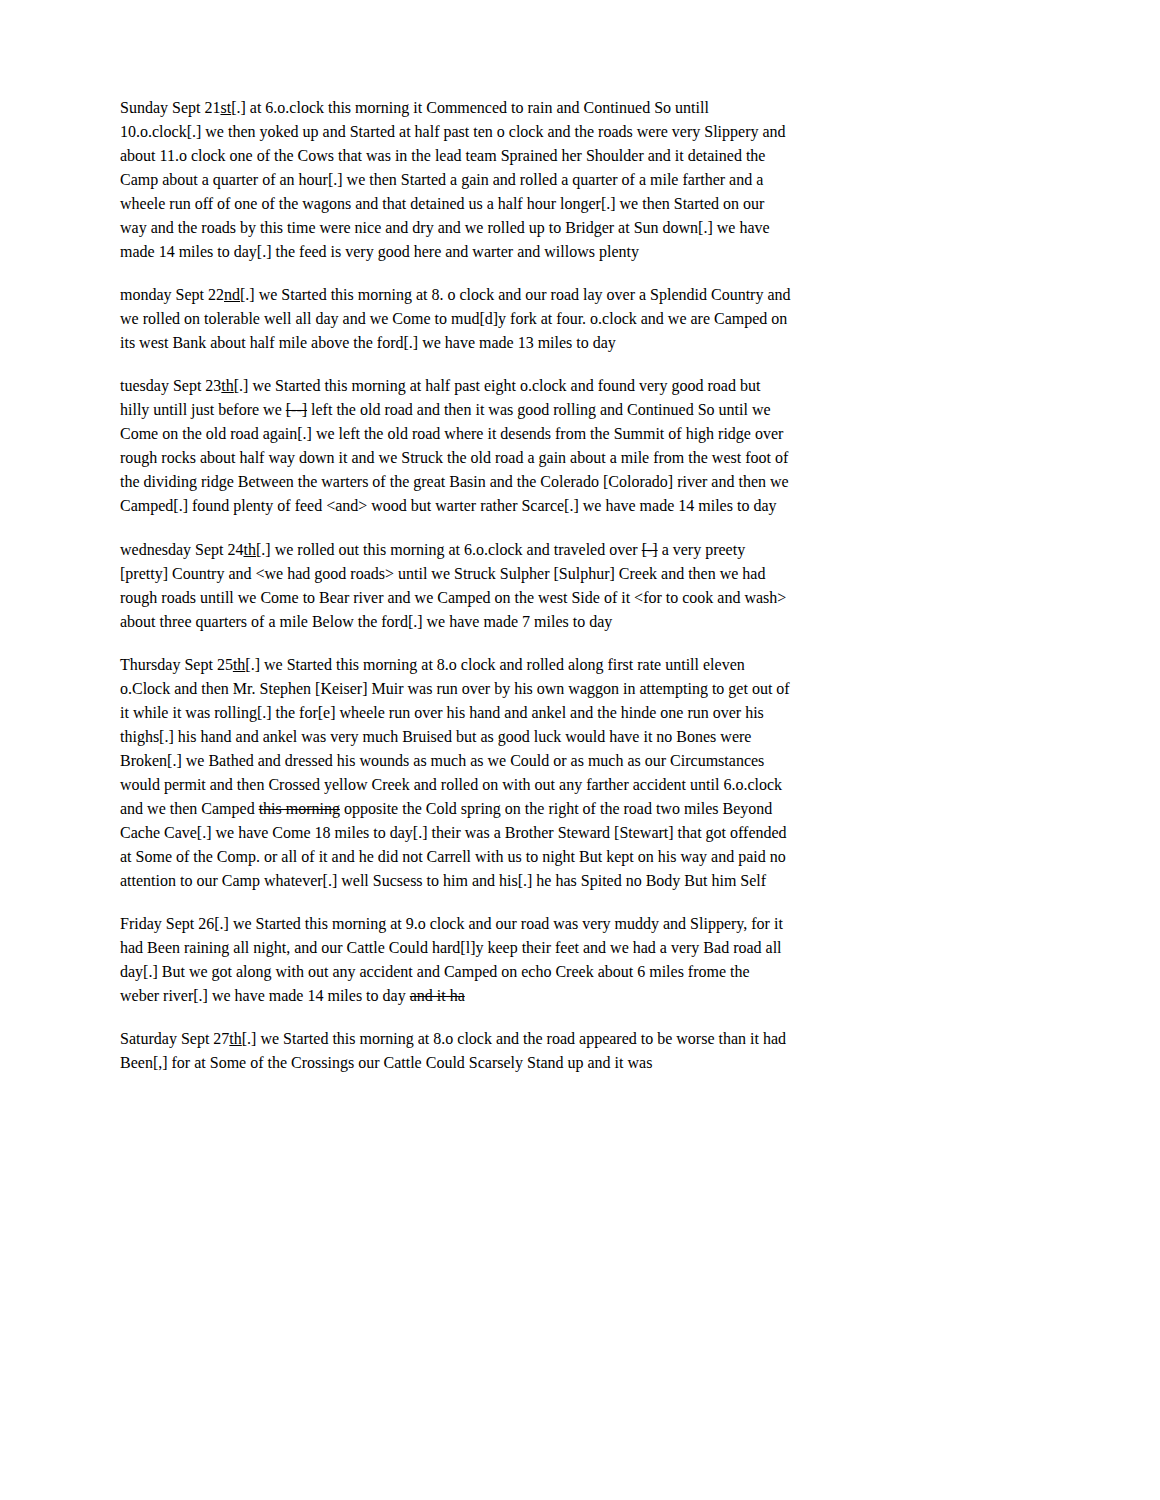Sunday Sept 21st[.] at 6.o.clock this morning it Commenced to rain and Continued So untill 10.o.clock[.] we then yoked up and Started at half past ten o clock and the roads were very Slippery and about 11.o clock one of the Cows that was in the lead team Sprained her Shoulder and it detained the Camp about a quarter of an hour[.] we then Started a gain and rolled a quarter of a mile farther and a wheele run off of one of the wagons and that detained us a half hour longer[.] we then Started on our way and the roads by this time were nice and dry and we rolled up to Bridger at Sun down[.] we have made 14 miles to day[.] the feed is very good here and warter and willows plenty
monday Sept 22nd[.] we Started this morning at 8. o clock and our road lay over a Splendid Country and we rolled on tolerable well all day and we Come to mud[d]y fork at four. o.clock and we are Camped on its west Bank about half mile above the ford[.] we have made 13 miles to day
tuesday Sept 23th[.] we Started this morning at half past eight o.clock and found very good road but hilly untill just before we [--] left the old road and then it was good rolling and Continued So until we Come on the old road again[.] we left the old road where it desends from the Summit of high ridge over rough rocks about half way down it and we Struck the old road a gain about a mile from the west foot of the dividing ridge Between the warters of the great Basin and the Colerado [Colorado] river and then we Camped[.] found plenty of feed <and> wood but warter rather Scarce[.] we have made 14 miles to day
wednesday Sept 24th[.] we rolled out this morning at 6.o.clock and traveled over [-] a very preety [pretty] Country and <we had good roads> until we Struck Sulpher [Sulphur] Creek and then we had rough roads untill we Come to Bear river and we Camped on the west Side of it <for to cook and wash> about three quarters of a mile Below the ford[.] we have made 7 miles to day
Thursday Sept 25th[.] we Started this morning at 8.o clock and rolled along first rate untill eleven o.Clock and then Mr. Stephen [Keiser] Muir was run over by his own waggon in attempting to get out of it while it was rolling[.] the for[e] wheele run over his hand and ankel and the hinde one run over his thighs[.] his hand and ankel was very much Bruised but as good luck would have it no Bones were Broken[.] we Bathed and dressed his wounds as much as we Could or as much as our Circumstances would permit and then Crossed yellow Creek and rolled on with out any farther accident until 6.o.clock and we then Camped this morning opposite the Cold spring on the right of the road two miles Beyond Cache Cave[.] we have Come 18 miles to day[.] their was a Brother Steward [Stewart] that got offended at Some of the Comp. or all of it and he did not Carrell with us to night But kept on his way and paid no attention to our Camp whatever[.] well Sucsess to him and his[.] he has Spited no Body But him Self
Friday Sept 26[.] we Started this morning at 9.o clock and our road was very muddy and Slippery, for it had Been raining all night, and our Cattle Could hard[l]y keep their feet and we had a very Bad road all day[.] But we got along with out any accident and Camped on echo Creek about 6 miles frome the weber river[.] we have made 14 miles to day and it ha
Saturday Sept 27th[.] we Started this morning at 8.o clock and the road appeared to be worse than it had Been[,] for at Some of the Crossings our Cattle Could Scarsely Stand up and it was